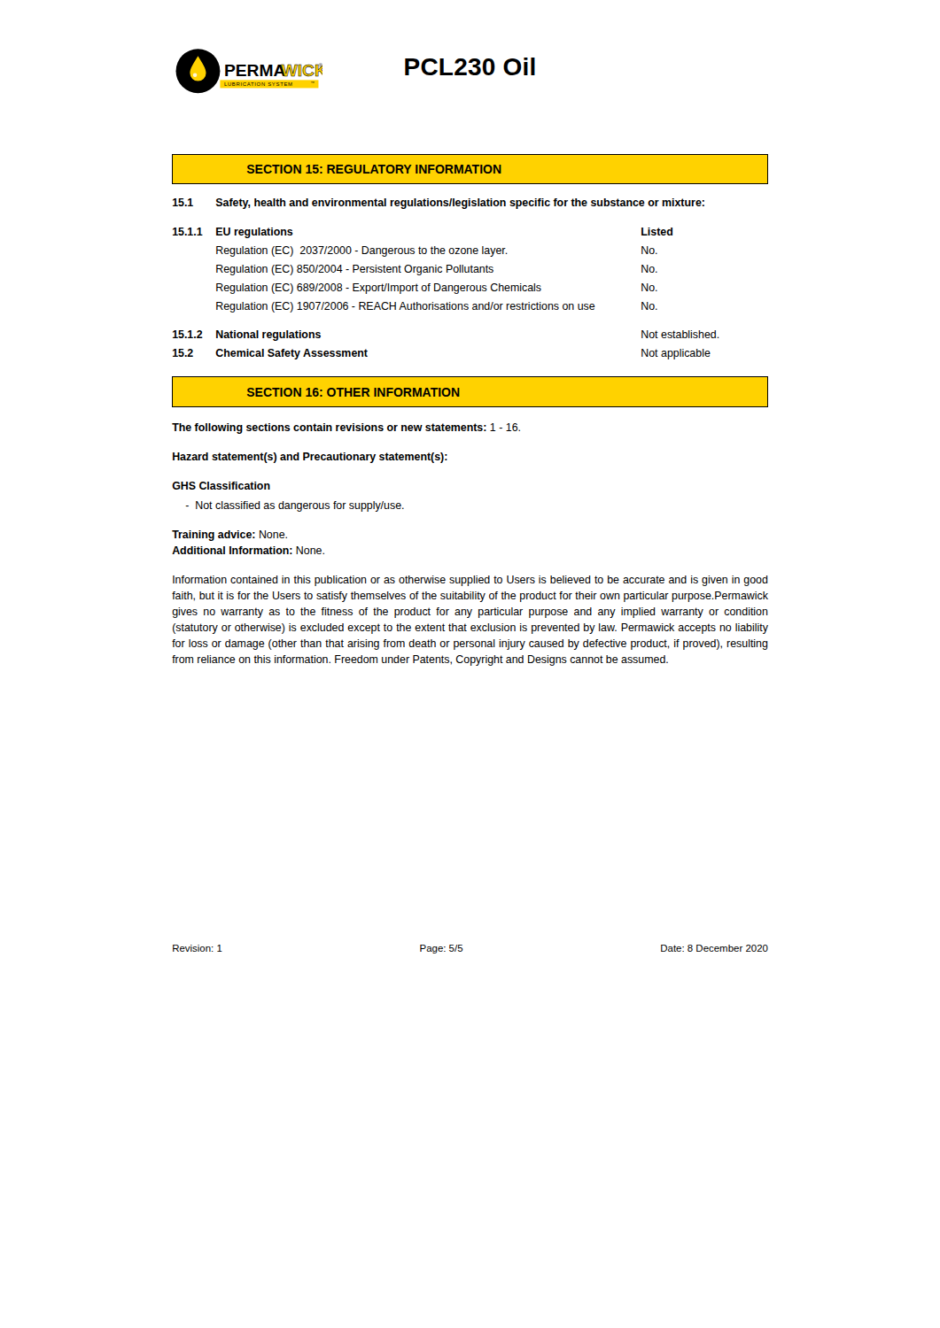PERMA WICK ® LUBRICATION SYSTEM ™
PCL230 Oil
SECTION 15: REGULATORY INFORMATION
| 15.1 | Safety, health and environmental regulations/legislation specific for the substance or mixture: |
| 15.1.1 | EU regulations | Listed |
| | Regulation (EC) 2037/2000 - Dangerous to the ozone layer. | No. |
| | Regulation (EC) 850/2004 - Persistent Organic Pollutants | No. |
| | Regulation (EC) 689/2008 - Export/Import of Dangerous Chemicals | No. |
| | Regulation (EC) 1907/2006 - REACH Authorisations and/or restrictions on use | No. |
| 15.1.2 | National regulations | Not established. |
| 15.2 | Chemical Safety Assessment | Not applicable |
SECTION 16: OTHER INFORMATION
The following sections contain revisions or new statements: 1 - 16.
Hazard statement(s) and Precautionary statement(s):
GHS Classification
- Not classified as dangerous for supply/use.
Training advice: None.
Additional Information: None.
Information contained in this publication or as otherwise supplied to Users is believed to be accurate and is given in good faith, but it is for the Users to satisfy themselves of the suitability of the product for their own particular purpose.Permawick gives no warranty as to the fitness of the product for any particular purpose and any implied warranty or condition (statutory or otherwise) is excluded except to the extent that exclusion is prevented by law. Permawick accepts no liability for loss or damage (other than that arising from death or personal injury caused by defective product, if proved), resulting from reliance on this information. Freedom under Patents, Copyright and Designs cannot be assumed.
Revision: 1
Page: 5/5
Date: 8 December 2020